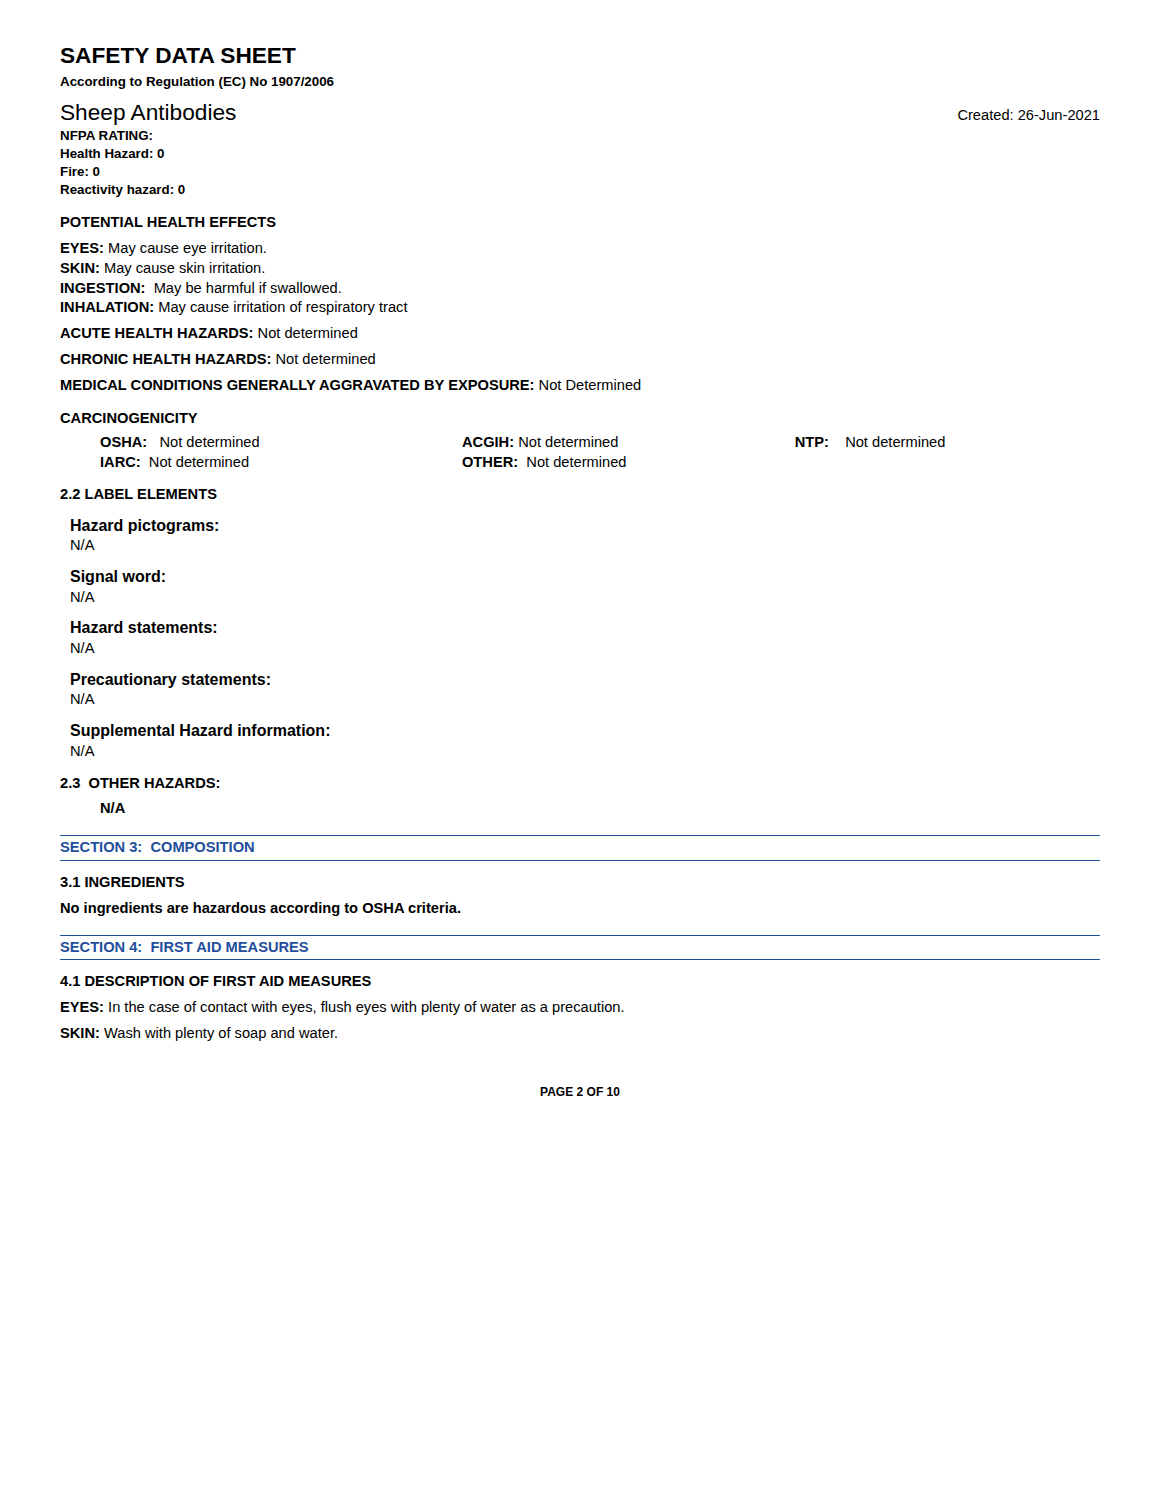SAFETY DATA SHEET
According to Regulation (EC) No 1907/2006
Sheep Antibodies Created: 26-Jun-2021
NFPA RATING:
Health Hazard: 0
Fire: 0
Reactivity hazard: 0
POTENTIAL HEALTH EFFECTS
EYES: May cause eye irritation.
SKIN: May cause skin irritation.
INGESTION: May be harmful if swallowed.
INHALATION: May cause irritation of respiratory tract
ACUTE HEALTH HAZARDS: Not determined
CHRONIC HEALTH HAZARDS: Not determined
MEDICAL CONDITIONS GENERALLY AGGRAVATED BY EXPOSURE: Not Determined
CARCINOGENICITY
| OSHA: Not determined | ACGIH: Not determined | NTP: Not determined |
| IARC: Not determined | OTHER: Not determined | |
2.2 LABEL ELEMENTS
Hazard pictograms:
N/A
Signal word:
N/A
Hazard statements:
N/A
Precautionary statements:
N/A
Supplemental Hazard information:
N/A
2.3 OTHER HAZARDS:
N/A
SECTION 3: COMPOSITION
3.1 INGREDIENTS
No ingredients are hazardous according to OSHA criteria.
SECTION 4: FIRST AID MEASURES
4.1 DESCRIPTION OF FIRST AID MEASURES
EYES: In the case of contact with eyes, flush eyes with plenty of water as a precaution.
SKIN: Wash with plenty of soap and water.
PAGE 2 OF 10